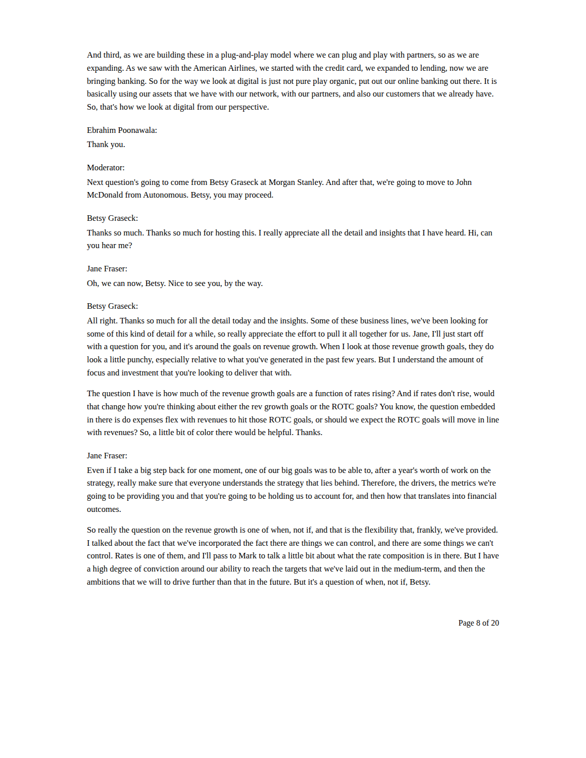And third, as we are building these in a plug-and-play model where we can plug and play with partners, so as we are expanding. As we saw with the American Airlines, we started with the credit card, we expanded to lending, now we are bringing banking. So for the way we look at digital is just not pure play organic, put out our online banking out there. It is basically using our assets that we have with our network, with our partners, and also our customers that we already have. So, that's how we look at digital from our perspective.
Ebrahim Poonawala:
Thank you.
Moderator:
Next question's going to come from Betsy Graseck at Morgan Stanley. And after that, we're going to move to John McDonald from Autonomous. Betsy, you may proceed.
Betsy Graseck:
Thanks so much. Thanks so much for hosting this. I really appreciate all the detail and insights that I have heard. Hi, can you hear me?
Jane Fraser:
Oh, we can now, Betsy. Nice to see you, by the way.
Betsy Graseck:
All right. Thanks so much for all the detail today and the insights. Some of these business lines, we've been looking for some of this kind of detail for a while, so really appreciate the effort to pull it all together for us. Jane, I'll just start off with a question for you, and it's around the goals on revenue growth. When I look at those revenue growth goals, they do look a little punchy, especially relative to what you've generated in the past few years. But I understand the amount of focus and investment that you're looking to deliver that with.
The question I have is how much of the revenue growth goals are a function of rates rising? And if rates don't rise, would that change how you're thinking about either the rev growth goals or the ROTC goals? You know, the question embedded in there is do expenses flex with revenues to hit those ROTC goals, or should we expect the ROTC goals will move in line with revenues? So, a little bit of color there would be helpful. Thanks.
Jane Fraser:
Even if I take a big step back for one moment, one of our big goals was to be able to, after a year's worth of work on the strategy, really make sure that everyone understands the strategy that lies behind. Therefore, the drivers, the metrics we're going to be providing you and that you're going to be holding us to account for, and then how that translates into financial outcomes.
So really the question on the revenue growth is one of when, not if, and that is the flexibility that, frankly, we've provided. I talked about the fact that we've incorporated the fact there are things we can control, and there are some things we can't control. Rates is one of them, and I'll pass to Mark to talk a little bit about what the rate composition is in there. But I have a high degree of conviction around our ability to reach the targets that we've laid out in the medium-term, and then the ambitions that we will to drive further than that in the future. But it's a question of when, not if, Betsy.
Page 8 of 20